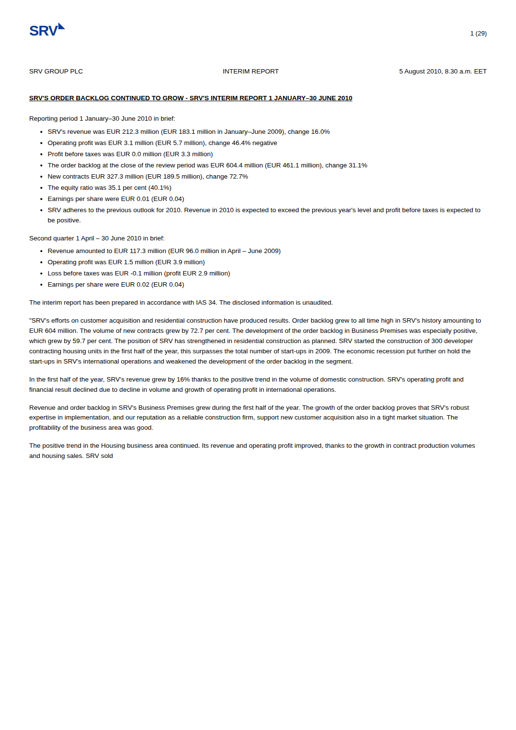SRV
1 (29)
SRV GROUP PLC
INTERIM REPORT
5 August 2010, 8.30 a.m. EET
SRV'S ORDER BACKLOG CONTINUED TO GROW - SRV'S INTERIM REPORT 1 JANUARY–30 JUNE 2010
Reporting period 1 January–30 June 2010 in brief:
SRV's revenue was EUR 212.3 million (EUR 183.1 million in January–June 2009), change 16.0%
Operating profit was EUR 3.1 million (EUR 5.7 million), change 46.4% negative
Profit before taxes was EUR 0.0 million (EUR 3.3 million)
The order backlog at the close of the review period was EUR 604.4 million (EUR 461.1 million), change 31.1%
New contracts EUR 327.3 million (EUR 189.5 million), change 72.7%
The equity ratio was 35.1 per cent (40.1%)
Earnings per share were EUR 0.01 (EUR 0.04)
SRV adheres to the previous outlook for 2010. Revenue in 2010 is expected to exceed the previous year's level and profit before taxes is expected to be positive.
Second quarter 1 April – 30 June 2010 in brief:
Revenue amounted to EUR 117.3 million (EUR 96.0 million in April – June 2009)
Operating profit was EUR 1.5 million (EUR 3.9 million)
Loss before taxes was EUR -0.1 million (profit EUR 2.9 million)
Earnings per share were EUR 0.02 (EUR 0.04)
The interim report has been prepared in accordance with IAS 34. The disclosed information is unaudited.
"SRV's efforts on customer acquisition and residential construction have produced results. Order backlog grew to all time high in SRV's history amounting to EUR 604 million. The volume of new contracts grew by 72.7 per cent. The development of the order backlog in Business Premises was especially positive, which grew by 59.7 per cent. The position of SRV has strengthened in residential construction as planned. SRV started the construction of 300 developer contracting housing units in the first half of the year, this surpasses the total number of start-ups in 2009. The economic recession put further on hold the start-ups in SRV's international operations and weakened the development of the order backlog in the segment.
In the first half of the year, SRV's revenue grew by 16% thanks to the positive trend in the volume of domestic construction. SRV's operating profit and financial result declined due to decline in volume and growth of operating profit in international operations.
Revenue and order backlog in SRV's Business Premises grew during the first half of the year. The growth of the order backlog proves that SRV's robust expertise in implementation, and our reputation as a reliable construction firm, support new customer acquisition also in a tight market situation. The profitability of the business area was good.
The positive trend in the Housing business area continued. Its revenue and operating profit improved, thanks to the growth in contract production volumes and housing sales. SRV sold